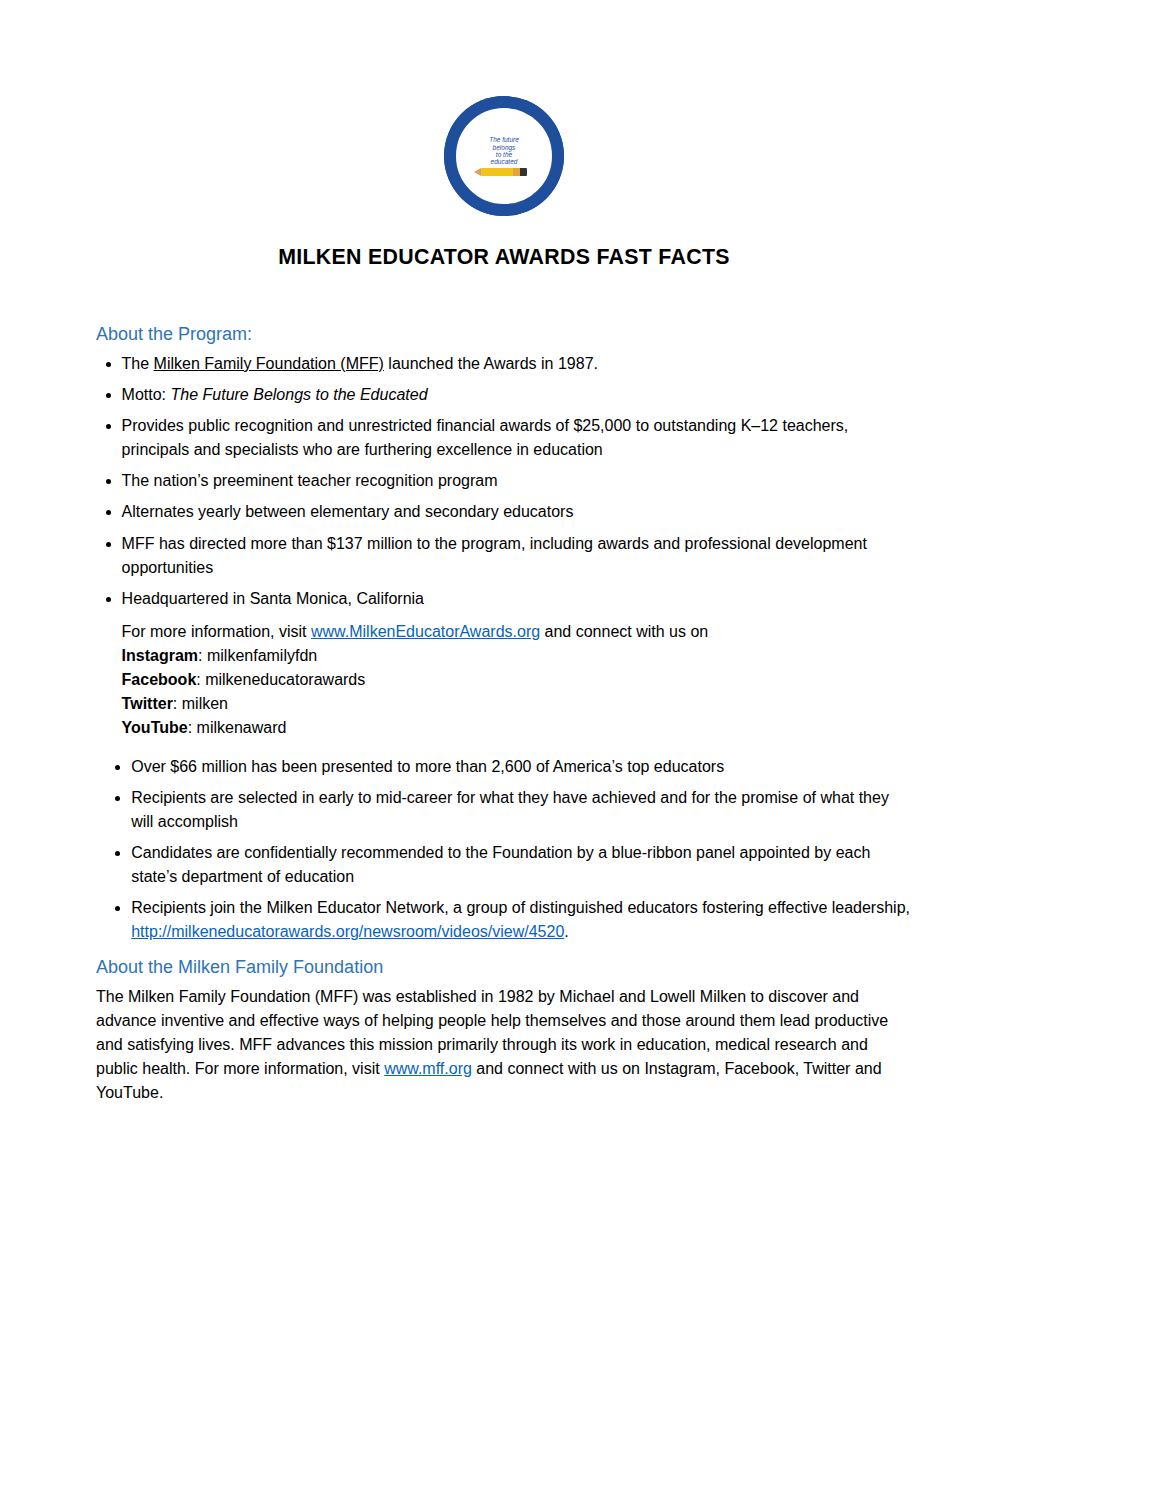The future
belongs
to the
educated
MILKEN EDUCATOR AWARDS FAST FACTS
About the Program:
The Milken Family Foundation (MFF) launched the Awards in 1987.
Motto: The Future Belongs to the Educated
Provides public recognition and unrestricted financial awards of $25,000 to outstanding K–12 teachers, principals and specialists who are furthering excellence in education
The nation’s preeminent teacher recognition program
Alternates yearly between elementary and secondary educators
MFF has directed more than $137 million to the program, including awards and professional development opportunities
Headquartered in Santa Monica, California
For more information, visit www.MilkenEducatorAwards.org and connect with us on
Instagram: milkenfamilyfdn
Facebook: milkeneducatorawards
Twitter: milken
YouTube: milkenaward
Over $66 million has been presented to more than 2,600 of America’s top educators
Recipients are selected in early to mid-career for what they have achieved and for the promise of what they will accomplish
Candidates are confidentially recommended to the Foundation by a blue-ribbon panel appointed by each state’s department of education
Recipients join the Milken Educator Network, a group of distinguished educators fostering effective leadership, http://milkeneducatorawards.org/newsroom/videos/view/4520.
About the Milken Family Foundation
The Milken Family Foundation (MFF) was established in 1982 by Michael and Lowell Milken to discover and advance inventive and effective ways of helping people help themselves and those around them lead productive and satisfying lives. MFF advances this mission primarily through its work in education, medical research and public health. For more information, visit www.mff.org and connect with us on Instagram, Facebook, Twitter and YouTube.